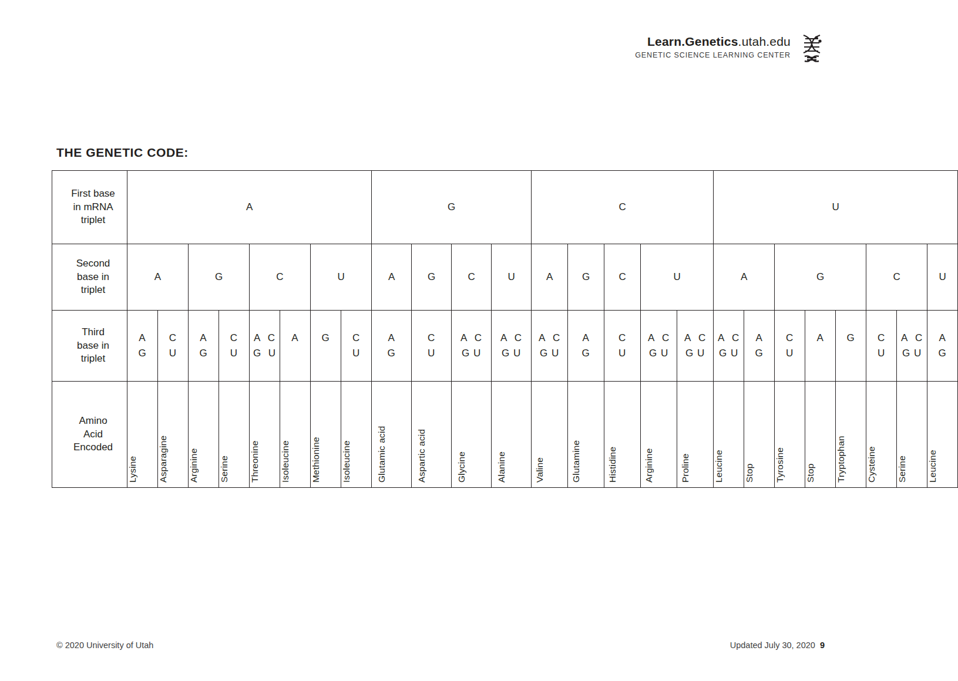Learn.Genetics.utah.edu
GENETIC SCIENCE LEARNING CENTER
THE GENETIC CODE:
| First base in mRNA triplet | A | G | C | U |
| Second base in triplet | A | G | C | U | A | G | C | U | A | G | C | U | A | G | C | U |
| Third base in triplet | A G | C U | A G | C U | A C G U | A | G | C U | A G | C U | A C G U | A C G U | A C G U | A G | C U | A C G U | A C G U | A C G U | A G | C U | A | G | C U | A C G U | A G |
| Amino Acid Encoded | Lysine | Asparagine | Arginine | Serine | Threonine | Isoleucine | Methionine | Isoleucine | Glutamic acid | Aspartic acid | Glycine | Alanine | Valine | Glutamine | Histidine | Arginine | Proline | Leucine | Stop | Tyrosine | Stop | Tryptophan | Cysteine | Serine | Leucine |
© 2020 University of Utah
Updated July 30, 2020 9